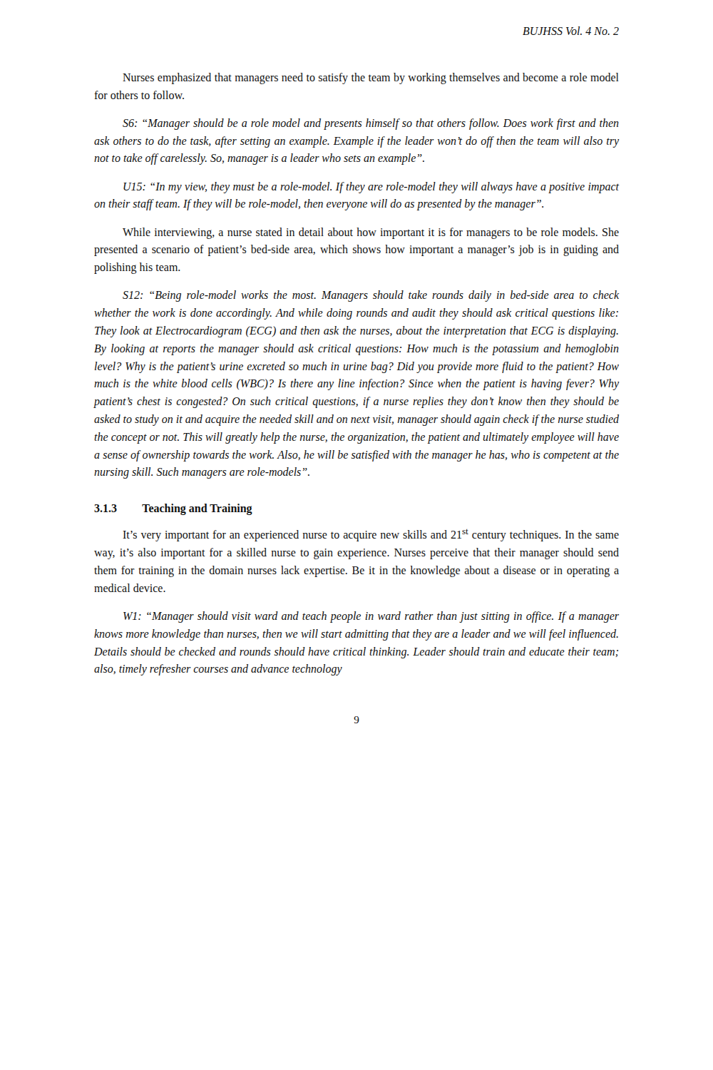BUJHSS Vol. 4 No. 2
Nurses emphasized that managers need to satisfy the team by working themselves and become a role model for others to follow.
S6: “Manager should be a role model and presents himself so that others follow. Does work first and then ask others to do the task, after setting an example. Example if the leader won’t do off then the team will also try not to take off carelessly. So, manager is a leader who sets an example”.
U15: “In my view, they must be a role-model. If they are role-model they will always have a positive impact on their staff team. If they will be role-model, then everyone will do as presented by the manager”.
While interviewing, a nurse stated in detail about how important it is for managers to be role models. She presented a scenario of patient’s bed-side area, which shows how important a manager’s job is in guiding and polishing his team.
S12: “Being role-model works the most. Managers should take rounds daily in bed-side area to check whether the work is done accordingly. And while doing rounds and audit they should ask critical questions like: They look at Electrocardiogram (ECG) and then ask the nurses, about the interpretation that ECG is displaying. By looking at reports the manager should ask critical questions: How much is the potassium and hemoglobin level? Why is the patient’s urine excreted so much in urine bag? Did you provide more fluid to the patient? How much is the white blood cells (WBC)? Is there any line infection? Since when the patient is having fever? Why patient’s chest is congested? On such critical questions, if a nurse replies they don’t know then they should be asked to study on it and acquire the needed skill and on next visit, manager should again check if the nurse studied the concept or not. This will greatly help the nurse, the organization, the patient and ultimately employee will have a sense of ownership towards the work. Also, he will be satisfied with the manager he has, who is competent at the nursing skill. Such managers are role-models”.
3.1.3 Teaching and Training
It’s very important for an experienced nurse to acquire new skills and 21st century techniques. In the same way, it’s also important for a skilled nurse to gain experience. Nurses perceive that their manager should send them for training in the domain nurses lack expertise. Be it in the knowledge about a disease or in operating a medical device.
W1: “Manager should visit ward and teach people in ward rather than just sitting in office. If a manager knows more knowledge than nurses, then we will start admitting that they are a leader and we will feel influenced. Details should be checked and rounds should have critical thinking. Leader should train and educate their team; also, timely refresher courses and advance technology
9